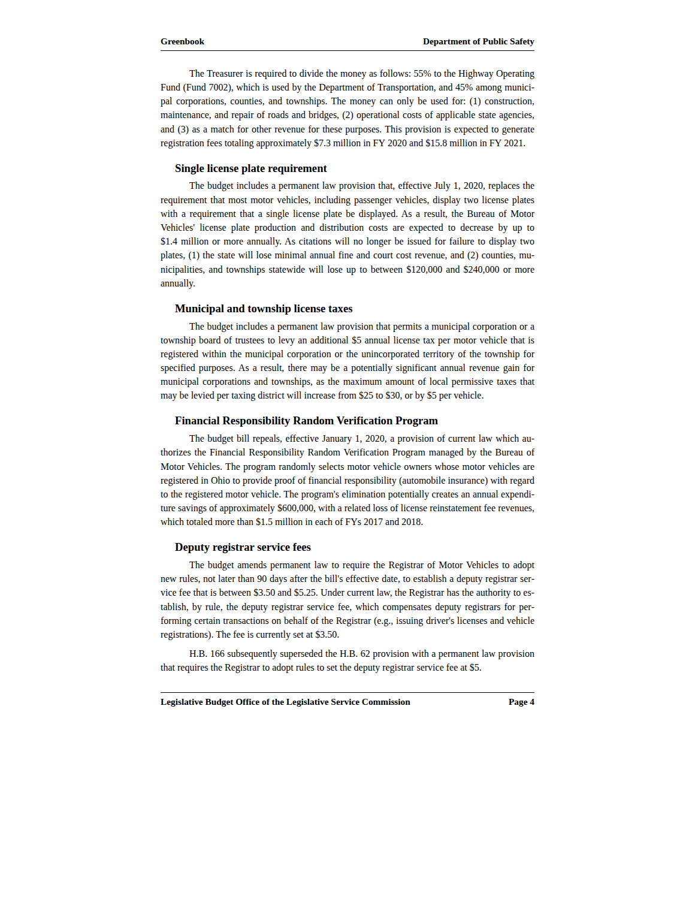Greenbook Department of Public Safety
The Treasurer is required to divide the money as follows: 55% to the Highway Operating Fund (Fund 7002), which is used by the Department of Transportation, and 45% among municipal corporations, counties, and townships. The money can only be used for: (1) construction, maintenance, and repair of roads and bridges, (2) operational costs of applicable state agencies, and (3) as a match for other revenue for these purposes. This provision is expected to generate registration fees totaling approximately $7.3 million in FY 2020 and $15.8 million in FY 2021.
Single license plate requirement
The budget includes a permanent law provision that, effective July 1, 2020, replaces the requirement that most motor vehicles, including passenger vehicles, display two license plates with a requirement that a single license plate be displayed. As a result, the Bureau of Motor Vehicles' license plate production and distribution costs are expected to decrease by up to $1.4 million or more annually. As citations will no longer be issued for failure to display two plates, (1) the state will lose minimal annual fine and court cost revenue, and (2) counties, municipalities, and townships statewide will lose up to between $120,000 and $240,000 or more annually.
Municipal and township license taxes
The budget includes a permanent law provision that permits a municipal corporation or a township board of trustees to levy an additional $5 annual license tax per motor vehicle that is registered within the municipal corporation or the unincorporated territory of the township for specified purposes. As a result, there may be a potentially significant annual revenue gain for municipal corporations and townships, as the maximum amount of local permissive taxes that may be levied per taxing district will increase from $25 to $30, or by $5 per vehicle.
Financial Responsibility Random Verification Program
The budget bill repeals, effective January 1, 2020, a provision of current law which authorizes the Financial Responsibility Random Verification Program managed by the Bureau of Motor Vehicles. The program randomly selects motor vehicle owners whose motor vehicles are registered in Ohio to provide proof of financial responsibility (automobile insurance) with regard to the registered motor vehicle. The program's elimination potentially creates an annual expenditure savings of approximately $600,000, with a related loss of license reinstatement fee revenues, which totaled more than $1.5 million in each of FYs 2017 and 2018.
Deputy registrar service fees
The budget amends permanent law to require the Registrar of Motor Vehicles to adopt new rules, not later than 90 days after the bill's effective date, to establish a deputy registrar service fee that is between $3.50 and $5.25. Under current law, the Registrar has the authority to establish, by rule, the deputy registrar service fee, which compensates deputy registrars for performing certain transactions on behalf of the Registrar (e.g., issuing driver's licenses and vehicle registrations). The fee is currently set at $3.50.
H.B. 166 subsequently superseded the H.B. 62 provision with a permanent law provision that requires the Registrar to adopt rules to set the deputy registrar service fee at $5.
Legislative Budget Office of the Legislative Service Commission Page 4